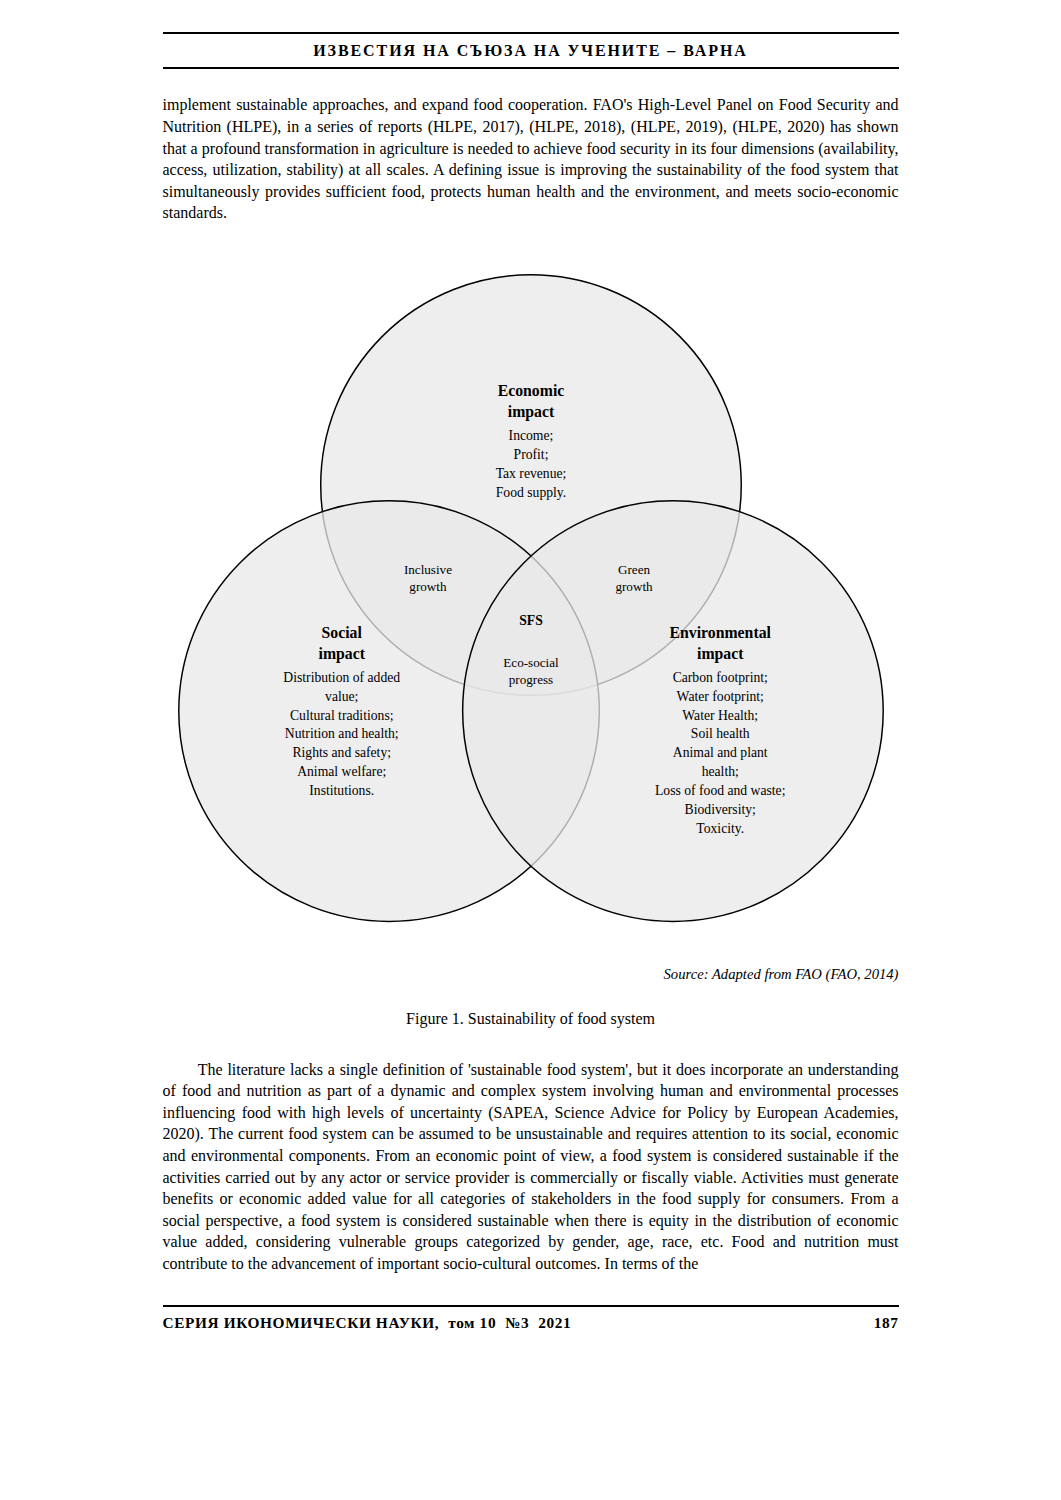ИЗВЕСТИЯ НА СЪЮЗА НА УЧЕНИТЕ – ВАРНА
implement sustainable approaches, and expand food cooperation. FAO's High-Level Panel on Food Security and Nutrition (HLPE), in a series of reports (HLPE, 2017), (HLPE, 2018), (HLPE, 2019), (HLPE, 2020) has shown that a profound transformation in agriculture is needed to achieve food security in its four dimensions (availability, access, utilization, stability) at all scales. A defining issue is improving the sustainability of the food system that simultaneously provides sufficient food, protects human health and the environment, and meets socio-economic standards.
Economic impact Income; Profit; Tax revenue; Food supply. Inclusive growth Green growth SFS Eco-social progress Social impact Distribution of added value; Cultural traditions; Nutrition and health; Rights and safety; Animal welfare; Institutions. Environmental impact Carbon footprint; Water footprint; Water Health; Soil health Animal and plant health; Loss of food and waste; Biodiversity; Toxicity.
Source: Adapted from FAO (FAO, 2014)
Figure 1. Sustainability of food system
The literature lacks a single definition of 'sustainable food system', but it does incorporate an understanding of food and nutrition as part of a dynamic and complex system involving human and environmental processes influencing food with high levels of uncertainty (SAPEA, Science Advice for Policy by European Academies, 2020). The current food system can be assumed to be unsustainable and requires attention to its social, economic and environmental components. From an economic point of view, a food system is considered sustainable if the activities carried out by any actor or service provider is commercially or fiscally viable. Activities must generate benefits or economic added value for all categories of stakeholders in the food supply for consumers. From a social perspective, a food system is considered sustainable when there is equity in the distribution of economic value added, considering vulnerable groups categorized by gender, age, race, etc. Food and nutrition must contribute to the advancement of important socio-cultural outcomes. In terms of the
СЕРИЯ ИКОНОМИЧЕСКИ НАУКИ, том 10 №3 2021 187